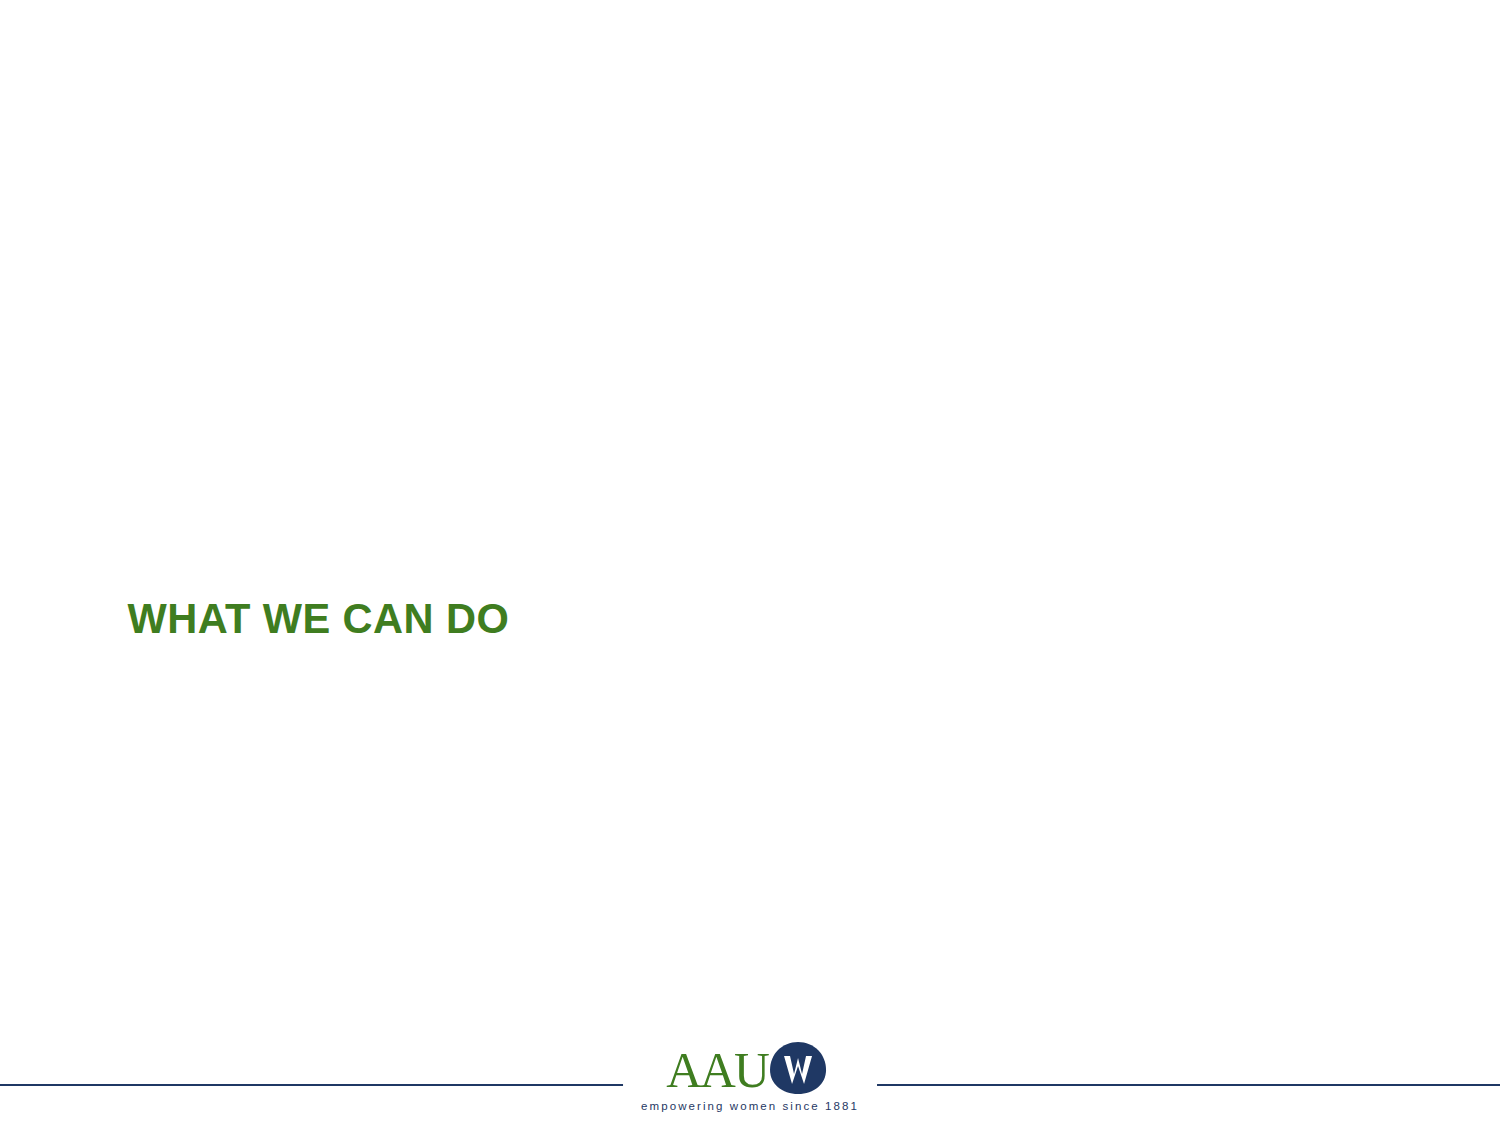WHAT WE CAN DO
AAU
empowering women since 1881